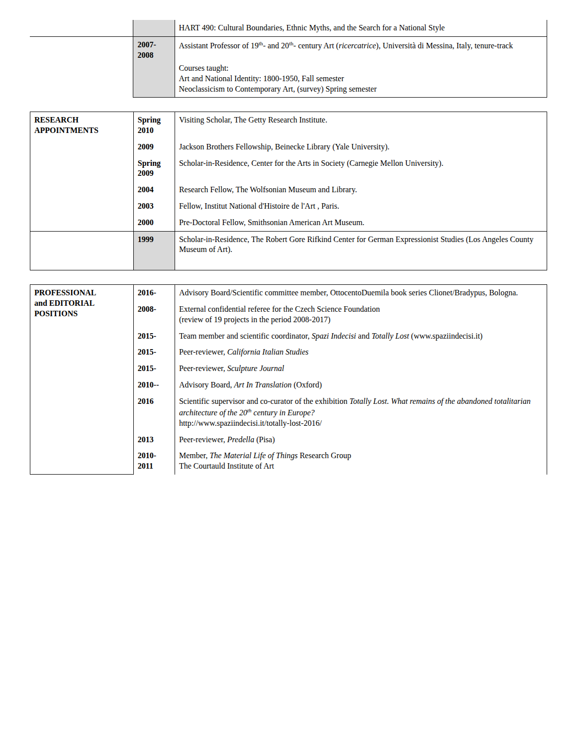| | | HART 490: Cultural Boundaries, Ethnic Myths, and the Search for a National Style |
| | 2007- 2008 | Assistant Professor of 19 th - and 20 th - century Art ( ricercatrice ), Università di Messina, Italy, tenure-track Courses taught: Art and National Identity: 1800-1950, Fall semester Neoclassicism to Contemporary Art, (survey) Spring semester |
| RESEARCH APPOINTMENTS | Spring 2010 | Visiting Scholar, The Getty Research Institute. |
| 2009 | Jackson Brothers Fellowship, Beinecke Library (Yale University). |
| Spring 2009 | Scholar-in-Residence, Center for the Arts in Society (Carnegie Mellon University). |
| 2004 | Research Fellow, The Wolfsonian Museum and Library. |
| 2003 | Fellow, Institut National d'Histoire de l'Art , Paris. |
| 2000 | Pre-Doctoral Fellow, Smithsonian American Art Museum. |
| | 1999 | Scholar-in-Residence, The Robert Gore Rifkind Center for German Expressionist Studies (Los Angeles County Museum of Art). |
| PROFESSIONAL and EDITORIAL POSITIONS | 2016- | Advisory Board/Scientific committee member, OttocentoDuemila book series Clionet/Bradypus, Bologna. |
| 2008- | External confidential referee for the Czech Science Foundation (review of 19 projects in the period 2008-2017) |
| 2015- | Team member and scientific coordinator, Spazi Indecisi and Totally Lost (www.spaziindecisi.it) |
| 2015- | Peer-reviewer, California Italian Studies |
| 2015- | Peer-reviewer, Sculpture Journal |
| 2010-- | Advisory Board, Art In Translation (Oxford) |
| 2016 | Scientific supervisor and co-curator of the exhibition Totally Lost. What remains of the abandoned totalitarian architecture of the 20 th century in Europe? http://www.spaziindecisi.it/totally-lost-2016/ |
| 2013 | Peer-reviewer, Predella (Pisa) |
| 2010- 2011 | Member, The Material Life of Things Research Group The Courtauld Institute of Art |